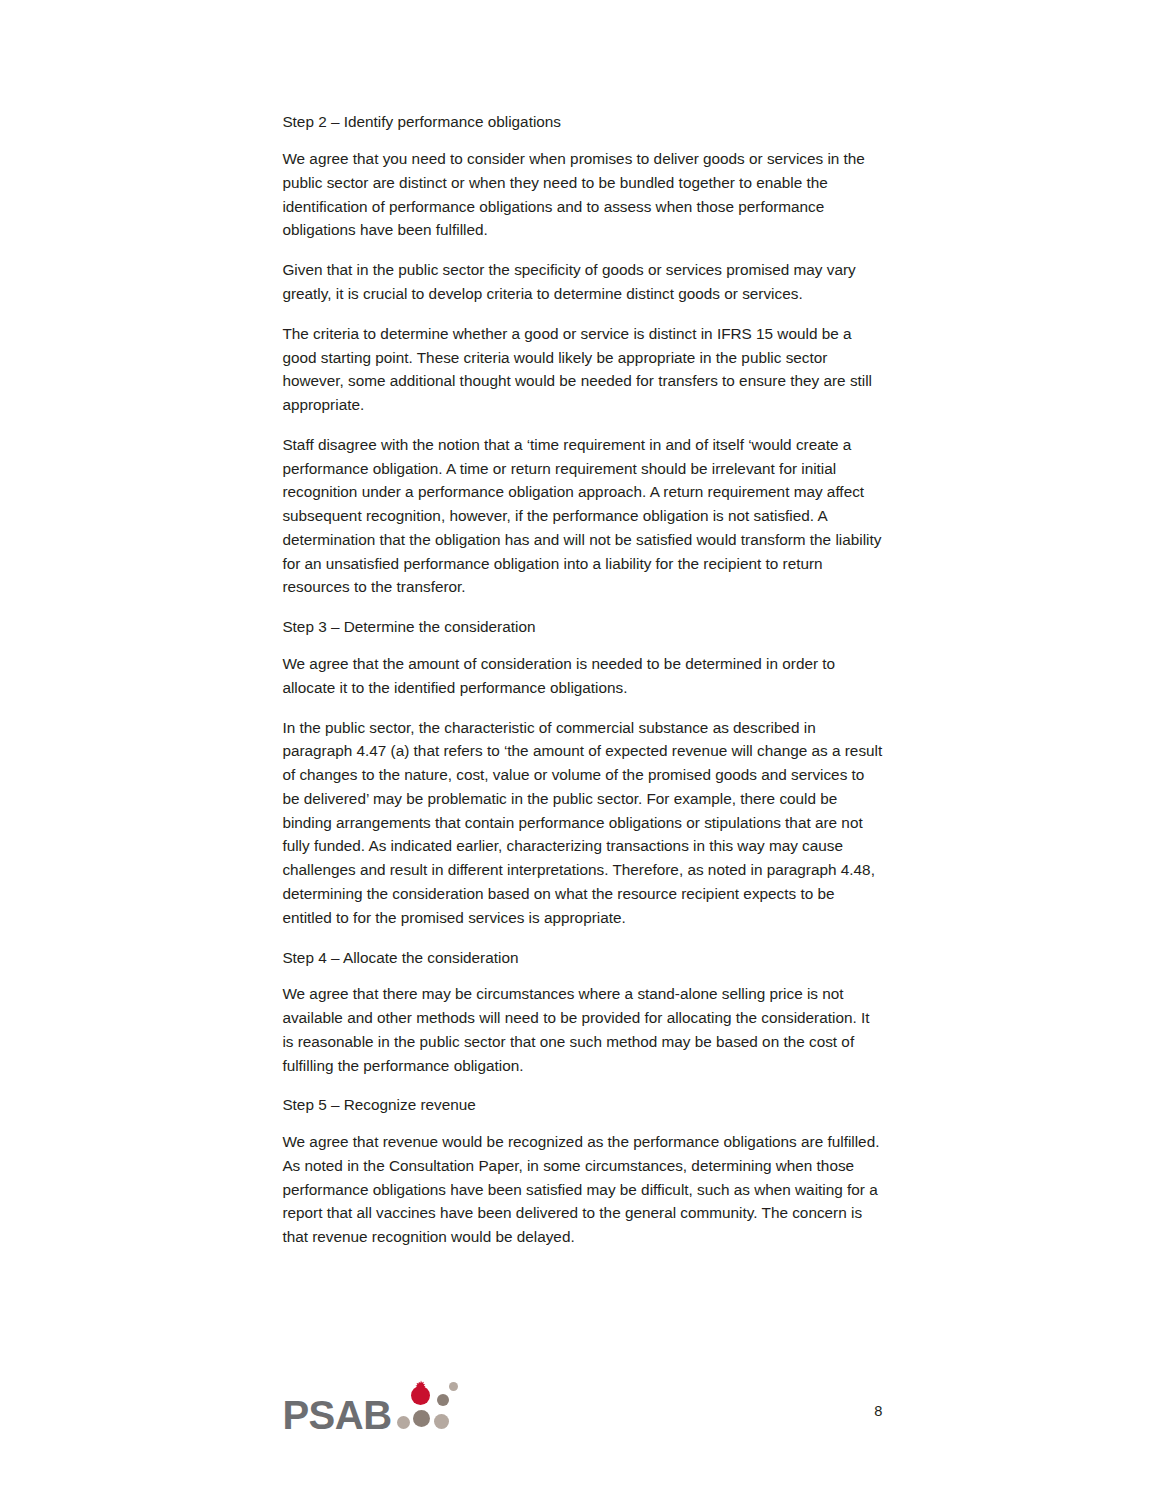Step 2 – Identify performance obligations
We agree that you need to consider when promises to deliver goods or services in the public sector are distinct or when they need to be bundled together to enable the identification of performance obligations and to assess when those performance obligations have been fulfilled.
Given that in the public sector the specificity of goods or services promised may vary greatly, it is crucial to develop criteria to determine distinct goods or services.
The criteria to determine whether a good or service is distinct in IFRS 15 would be a good starting point. These criteria would likely be appropriate in the public sector however, some additional thought would be needed for transfers to ensure they are still appropriate.
Staff disagree with the notion that a ‘time requirement in and of itself ‘would create a performance obligation. A time or return requirement should be irrelevant for initial recognition under a performance obligation approach. A return requirement may affect subsequent recognition, however, if the performance obligation is not satisfied. A determination that the obligation has and will not be satisfied would transform the liability for an unsatisfied performance obligation into a liability for the recipient to return resources to the transferor.
Step 3 – Determine the consideration
We agree that the amount of consideration is needed to be determined in order to allocate it to the identified performance obligations.
In the public sector, the characteristic of commercial substance as described in paragraph 4.47 (a) that refers to ‘the amount of expected revenue will change as a result of changes to the nature, cost, value or volume of the promised goods and services to be delivered’ may be problematic in the public sector. For example, there could be binding arrangements that contain performance obligations or stipulations that are not fully funded. As indicated earlier, characterizing transactions in this way may cause challenges and result in different interpretations. Therefore, as noted in paragraph 4.48, determining the consideration based on what the resource recipient expects to be entitled to for the promised services is appropriate.
Step 4 – Allocate the consideration
We agree that there may be circumstances where a stand-alone selling price is not available and other methods will need to be provided for allocating the consideration. It is reasonable in the public sector that one such method may be based on the cost of fulfilling the performance obligation.
Step 5 – Recognize revenue
We agree that revenue would be recognized as the performance obligations are fulfilled. As noted in the Consultation Paper, in some circumstances, determining when those performance obligations have been satisfied may be difficult, such as when waiting for a report that all vaccines have been delivered to the general community. The concern is that revenue recognition would be delayed.
PSAB
8